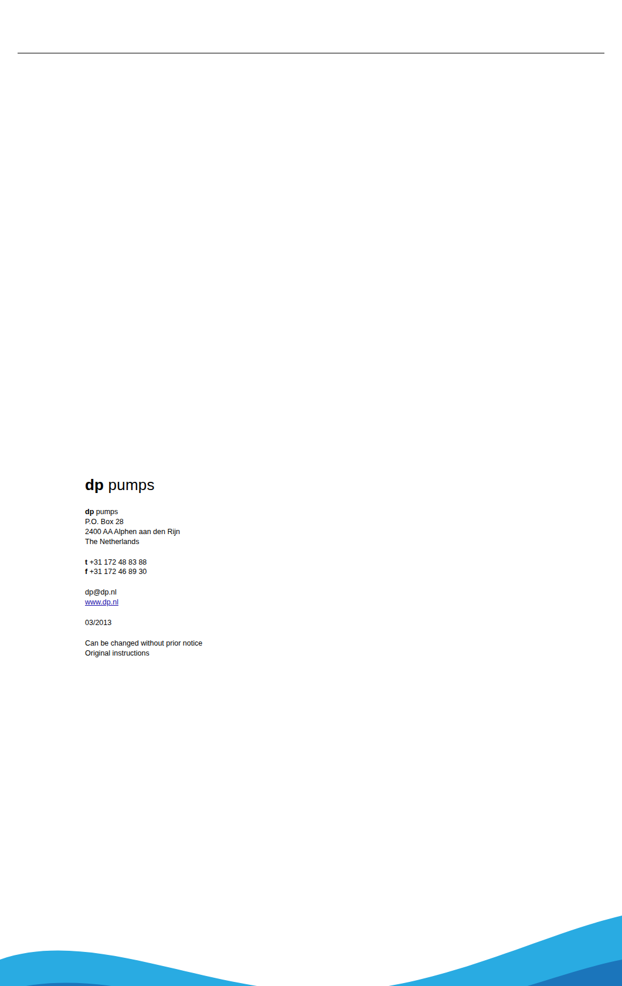dp pumps
dp pumps
P.O. Box 28
2400 AA Alphen aan den Rijn
The Netherlands
t +31 172 48 83 88
f +31 172 46 89 30
dp@dp.nl
www.dp.nl
03/2013
Can be changed without prior notice
Original instructions